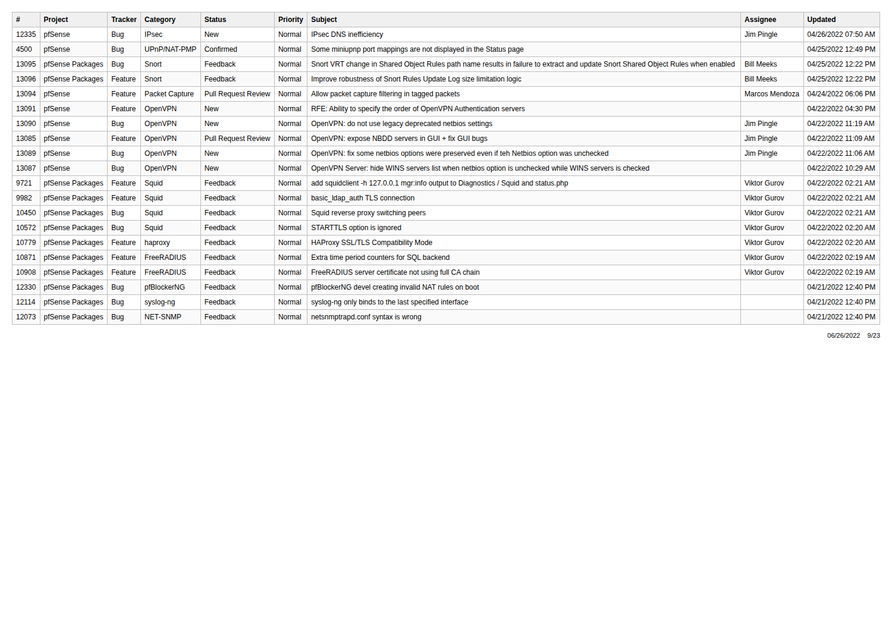| # | Project | Tracker | Category | Status | Priority | Subject | Assignee | Updated |
| --- | --- | --- | --- | --- | --- | --- | --- | --- |
| 12335 | pfSense | Bug | IPsec | New | Normal | IPsec DNS inefficiency | Jim Pingle | 04/26/2022 07:50 AM |
| 4500 | pfSense | Bug | UPnP/NAT-PMP | Confirmed | Normal | Some miniupnp port mappings are not displayed in the Status page | | 04/25/2022 12:49 PM |
| 13095 | pfSense Packages | Bug | Snort | Feedback | Normal | Snort VRT change in Shared Object Rules path name results in failure to extract and update Snort Shared Object Rules when enabled | Bill Meeks | 04/25/2022 12:22 PM |
| 13096 | pfSense Packages | Feature | Snort | Feedback | Normal | Improve robustness of Snort Rules Update Log size limitation logic | Bill Meeks | 04/25/2022 12:22 PM |
| 13094 | pfSense | Feature | Packet Capture | Pull Request Review | Normal | Allow packet capture filtering in tagged packets | Marcos Mendoza | 04/24/2022 06:06 PM |
| 13091 | pfSense | Feature | OpenVPN | New | Normal | RFE: Ability to specify the order of OpenVPN Authentication servers | | 04/22/2022 04:30 PM |
| 13090 | pfSense | Bug | OpenVPN | New | Normal | OpenVPN: do not use legacy deprecated netbios settings | Jim Pingle | 04/22/2022 11:19 AM |
| 13085 | pfSense | Feature | OpenVPN | Pull Request Review | Normal | OpenVPN: expose NBDD servers in GUI + fix GUI bugs | Jim Pingle | 04/22/2022 11:09 AM |
| 13089 | pfSense | Bug | OpenVPN | New | Normal | OpenVPN: fix some netbios options were preserved even if teh Netbios option was unchecked | Jim Pingle | 04/22/2022 11:06 AM |
| 13087 | pfSense | Bug | OpenVPN | New | Normal | OpenVPN Server: hide WINS servers list when netbios option is unchecked while WINS servers is checked | | 04/22/2022 10:29 AM |
| 9721 | pfSense Packages | Feature | Squid | Feedback | Normal | add squidclient -h 127.0.0.1 mgr:info output to Diagnostics / Squid and status.php | Viktor Gurov | 04/22/2022 02:21 AM |
| 9982 | pfSense Packages | Feature | Squid | Feedback | Normal | basic_ldap_auth TLS connection | Viktor Gurov | 04/22/2022 02:21 AM |
| 10450 | pfSense Packages | Bug | Squid | Feedback | Normal | Squid reverse proxy switching peers | Viktor Gurov | 04/22/2022 02:21 AM |
| 10572 | pfSense Packages | Bug | Squid | Feedback | Normal | STARTTLS option is ignored | Viktor Gurov | 04/22/2022 02:20 AM |
| 10779 | pfSense Packages | Feature | haproxy | Feedback | Normal | HAProxy SSL/TLS Compatibility Mode | Viktor Gurov | 04/22/2022 02:20 AM |
| 10871 | pfSense Packages | Feature | FreeRADIUS | Feedback | Normal | Extra time period counters for SQL backend | Viktor Gurov | 04/22/2022 02:19 AM |
| 10908 | pfSense Packages | Feature | FreeRADIUS | Feedback | Normal | FreeRADIUS server certificate not using full CA chain | Viktor Gurov | 04/22/2022 02:19 AM |
| 12330 | pfSense Packages | Bug | pfBlockerNG | Feedback | Normal | pfBlockerNG devel creating invalid NAT rules on boot | | 04/21/2022 12:40 PM |
| 12114 | pfSense Packages | Bug | syslog-ng | Feedback | Normal | syslog-ng only binds to the last specified interface | | 04/21/2022 12:40 PM |
| 12073 | pfSense Packages | Bug | NET-SNMP | Feedback | Normal | netsnmptrapd.conf syntax is wrong | | 04/21/2022 12:40 PM |
06/26/2022 9/23